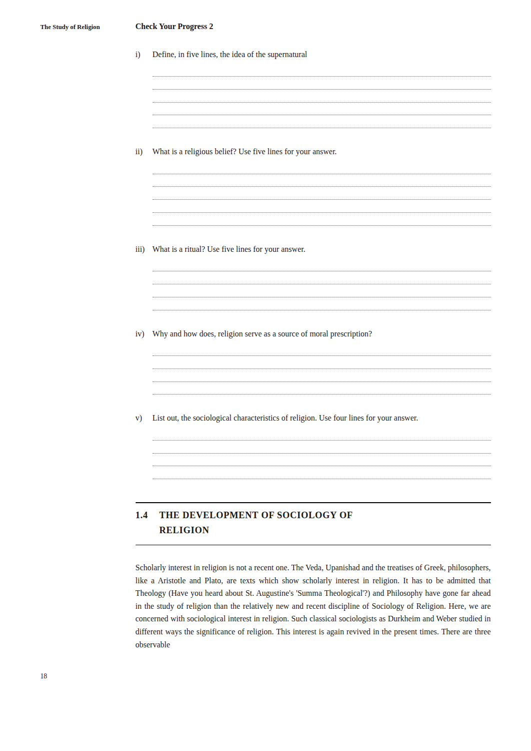The Study of Religion
Check Your Progress 2
i)
Define, in five lines, the idea of the supernatural
ii)
What is a religious belief? Use five lines for your answer.
iii)
What is a ritual? Use five lines for your answer.
iv)
Why and how does, religion serve as a source of moral prescription?
v)
List out, the sociological characteristics of religion. Use four lines for your answer.
1.4 THE DEVELOPMENT OF SOCIOLOGY OFRELIGION
Scholarly interest in religion is not a recent one. The Veda, Upanishad and the treatises of Greek, philosophers, like a Aristotle and Plato, are texts which show scholarly interest in religion. It has to be admitted that Theology (Have you heard about St. Augustine's 'Summa Theological'?) and Philosophy have gone far ahead in the study of religion than the relatively new and recent discipline of Sociology of Religion. Here, we are concerned with sociological interest in religion. Such classical sociologists as Durkheim and Weber studied in different ways the significance of religion. This interest is again revived in the present times. There are three observable
18